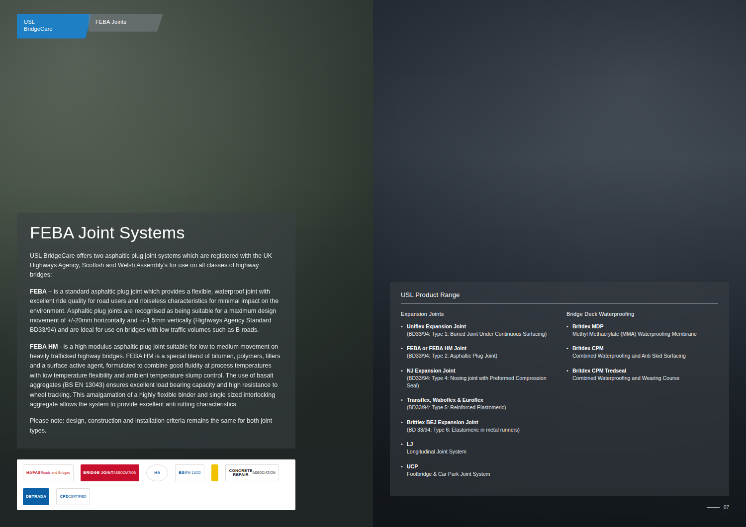USL
BridgeCare
FEBA Joints
FEBA Joint Systems
USL BridgeCare offers two asphaltic plug joint systems which are registered with the UK Highways Agency, Scottish and Welsh Assembly's for use on all classes of highway bridges:
FEBA – is a standard asphaltic plug joint which provides a flexible, waterproof joint with excellent ride quality for road users and noiseless characteristics for minimal impact on the environment. Asphaltic plug joints are recognised as being suitable for a maximum design movement of +/-20mm horizontally and +/-1.5mm vertically (Highways Agency Standard BD33/94) and are ideal for use on bridges with low traffic volumes such as B roads.
FEBA HM - is a high modulus asphaltic plug joint suitable for low to medium movement on heavily trafficked highway bridges. FEBA HM is a special blend of bitumen, polymers, fillers and a surface active agent, formulated to combine good fluidity at process temperatures with low temperature flexibility and ambient temperature slump control. The use of basalt aggregates (BS EN 13043) ensures excellent load bearing capacity and high resistance to wheel tracking. This amalgamation of a highly flexible binder and single sized interlocking aggregate allows the system to provide excellent anti rutting characteristics.
Please note: design, construction and installation criteria remains the same for both joint types.
HAPASRoads and Bridges
BRIDGE JOINTASSOCIATION
HA
BSIFM 11022
CONCRETE
REPAIRASSOCIATION
DETRADA
CPDCERTIFIED
USL Product Range
Expansion Joints
Uniflex Expansion Joint(BD33/94: Type 1: Buried Joint Under Continuous Surfacing)
FEBA or FEBA HM Joint(BD33/94: Type 2: Asphaltic Plug Joint)
NJ Expansion Joint(BD33/94: Type 4: Nosing joint with Preformed Compression Seal)
Transflex, Waboflex & Euroflex(BD33/94: Type 5: Reinforced Elastomeric)
Brittlex BEJ Expansion Joint(BD 33/94: Type 6: Elastomeric in metal runners)
LJ Longitudinal Joint System
UCP Footbridge & Car Park Joint System
Bridge Deck Waterproofing
Britdex MDP Methyl Methacrylate (MMA) Waterproofing Membrane
Britdex CPM Combined Waterproofing and Anti Skid Surfacing
Britdex CPM Tredseal Combined Waterproofing and Wearing Course
07